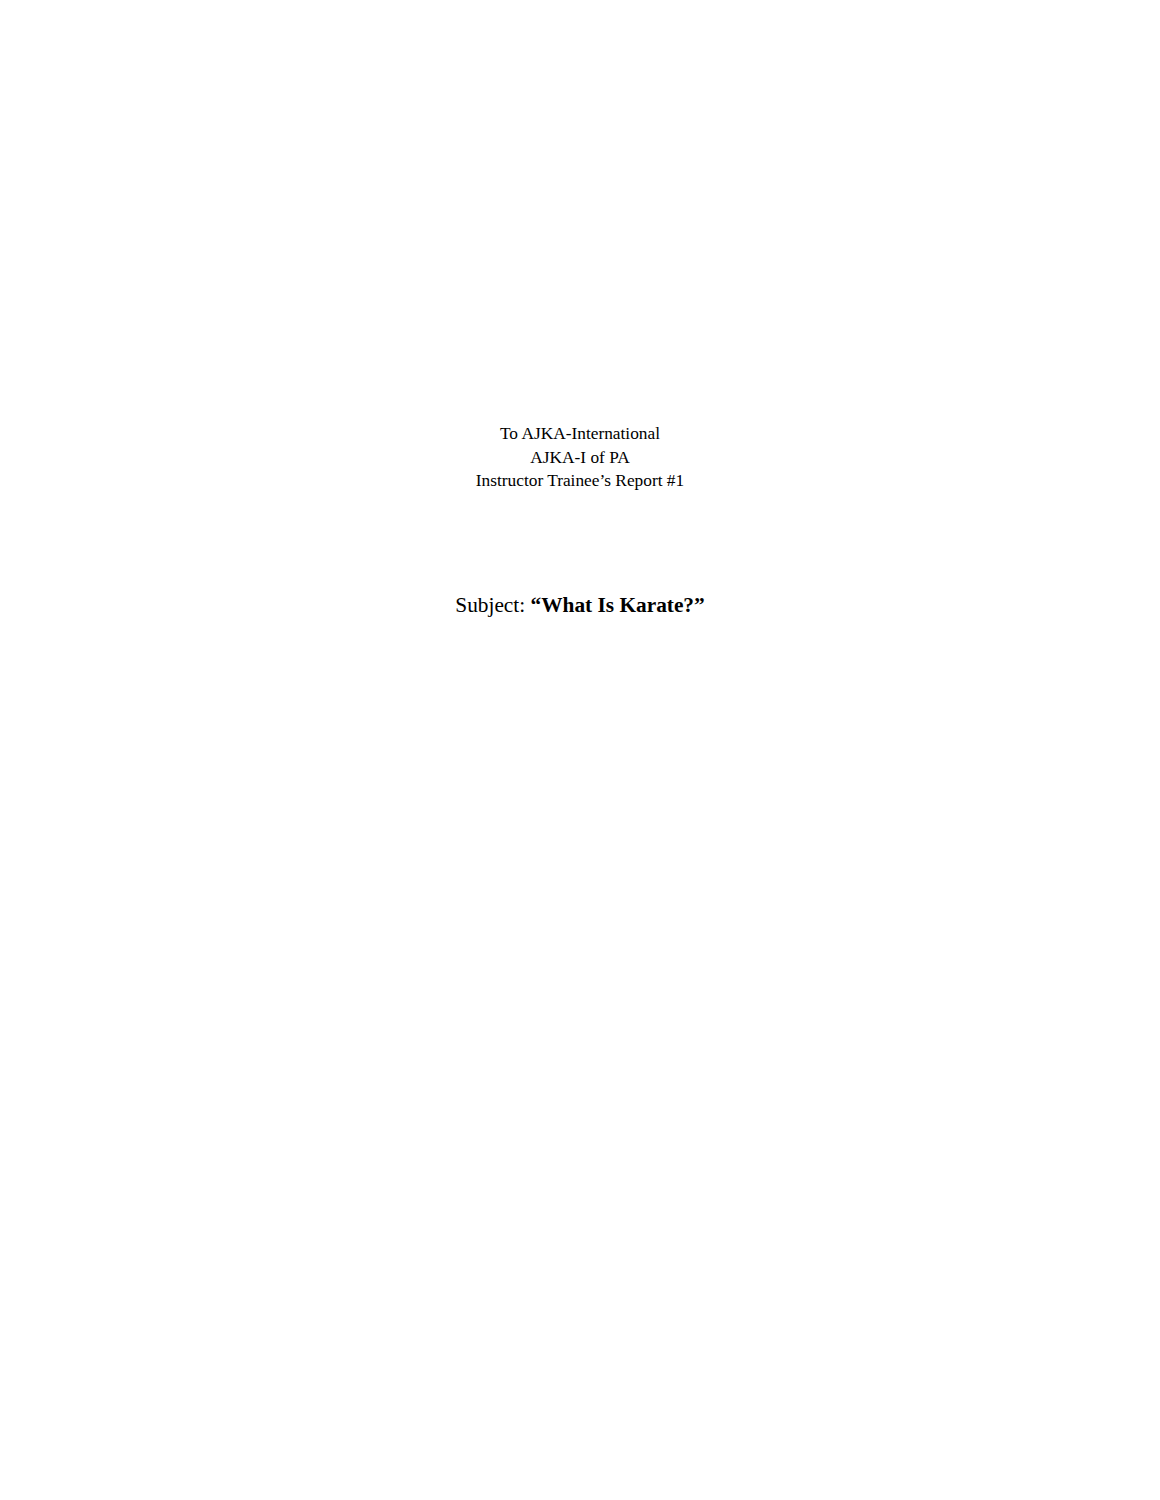To AJKA-International
AJKA-I of PA
Instructor Trainee’s Report #1
Subject: “What Is Karate?”